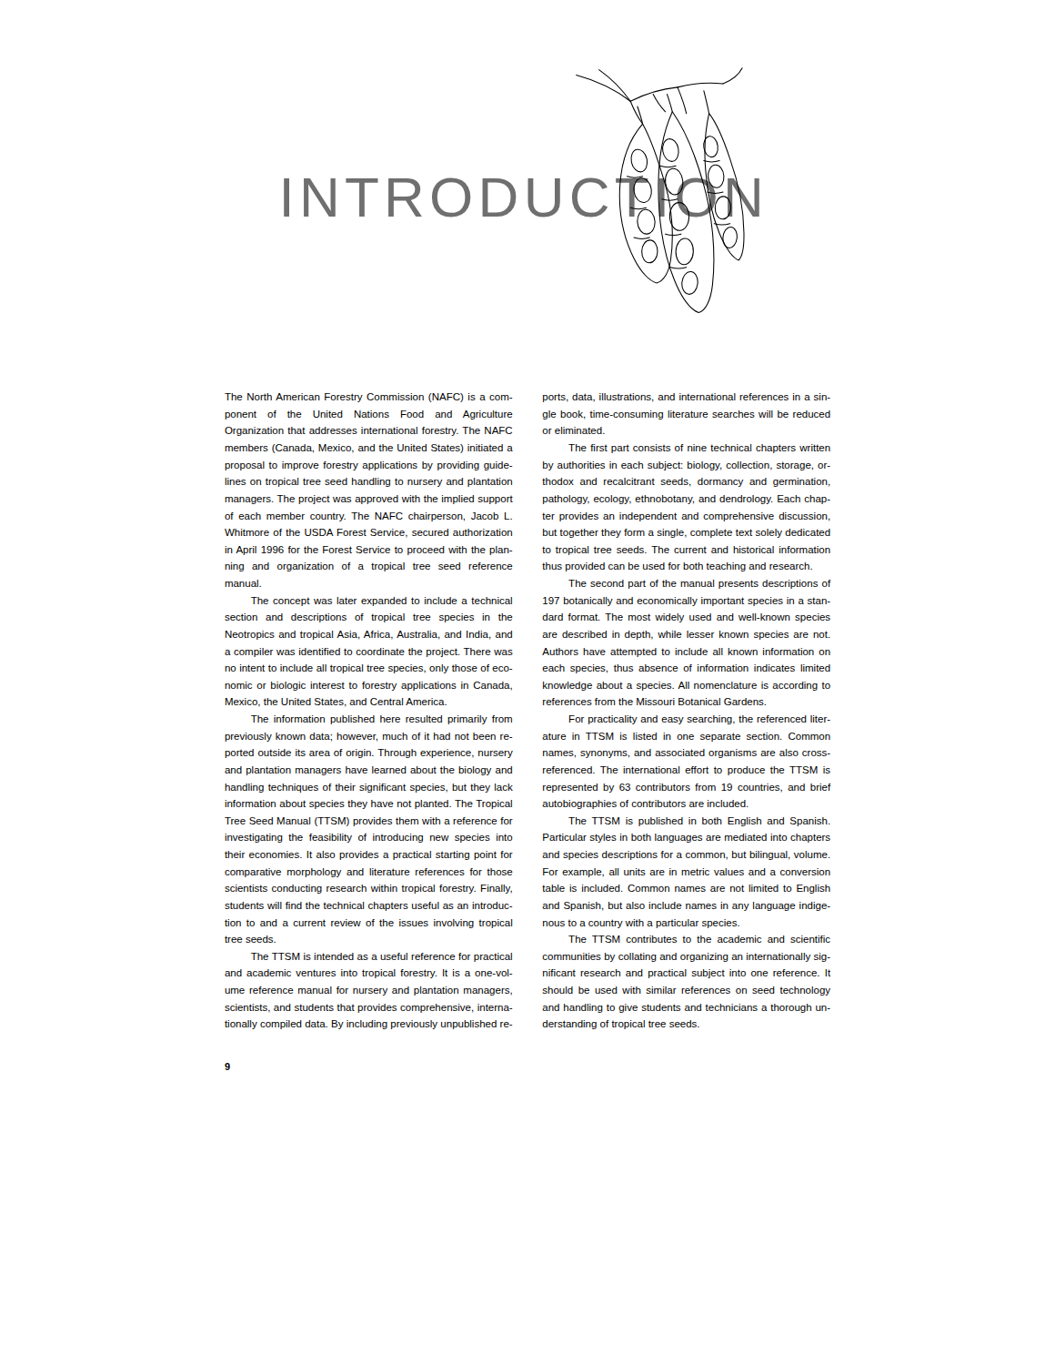INTRODUCTION
The North American Forestry Commission (NAFC) is a component of the United Nations Food and Agriculture Organization that addresses international forestry. The NAFC members (Canada, Mexico, and the United States) initiated a proposal to improve forestry applications by providing guidelines on tropical tree seed handling to nursery and plantation managers. The project was approved with the implied support of each member country. The NAFC chairperson, Jacob L. Whitmore of the USDA Forest Service, secured authorization in April 1996 for the Forest Service to proceed with the planning and organization of a tropical tree seed reference manual.
The concept was later expanded to include a technical section and descriptions of tropical tree species in the Neotropics and tropical Asia, Africa, Australia, and India, and a compiler was identified to coordinate the project. There was no intent to include all tropical tree species, only those of economic or biologic interest to forestry applications in Canada, Mexico, the United States, and Central America.
The information published here resulted primarily from previously known data; however, much of it had not been reported outside its area of origin. Through experience, nursery and plantation managers have learned about the biology and handling techniques of their significant species, but they lack information about species they have not planted. The Tropical Tree Seed Manual (TTSM) provides them with a reference for investigating the feasibility of introducing new species into their economies. It also provides a practical starting point for comparative morphology and literature references for those scientists conducting research within tropical forestry. Finally, students will find the technical chapters useful as an introduction to and a current review of the issues involving tropical tree seeds.
The TTSM is intended as a useful reference for practical and academic ventures into tropical forestry. It is a one-volume reference manual for nursery and plantation managers, scientists, and students that provides comprehensive, internationally compiled data. By including previously unpublished reports, data, illustrations, and international references in a single book, time-consuming literature searches will be reduced or eliminated.
The first part consists of nine technical chapters written by authorities in each subject: biology, collection, storage, orthodox and recalcitrant seeds, dormancy and germination, pathology, ecology, ethnobotany, and dendrology. Each chapter provides an independent and comprehensive discussion, but together they form a single, complete text solely dedicated to tropical tree seeds. The current and historical information thus provided can be used for both teaching and research.
The second part of the manual presents descriptions of 197 botanically and economically important species in a standard format. The most widely used and well-known species are described in depth, while lesser known species are not. Authors have attempted to include all known information on each species, thus absence of information indicates limited knowledge about a species. All nomenclature is according to references from the Missouri Botanical Gardens.
For practicality and easy searching, the referenced literature in TTSM is listed in one separate section. Common names, synonyms, and associated organisms are also cross-referenced. The international effort to produce the TTSM is represented by 63 contributors from 19 countries, and brief autobiographies of contributors are included.
The TTSM is published in both English and Spanish. Particular styles in both languages are mediated into chapters and species descriptions for a common, but bilingual, volume. For example, all units are in metric values and a conversion table is included. Common names are not limited to English and Spanish, but also include names in any language indigenous to a country with a particular species.
The TTSM contributes to the academic and scientific communities by collating and organizing an internationally significant research and practical subject into one reference. It should be used with similar references on seed technology and handling to give students and technicians a thorough understanding of tropical tree seeds.
9